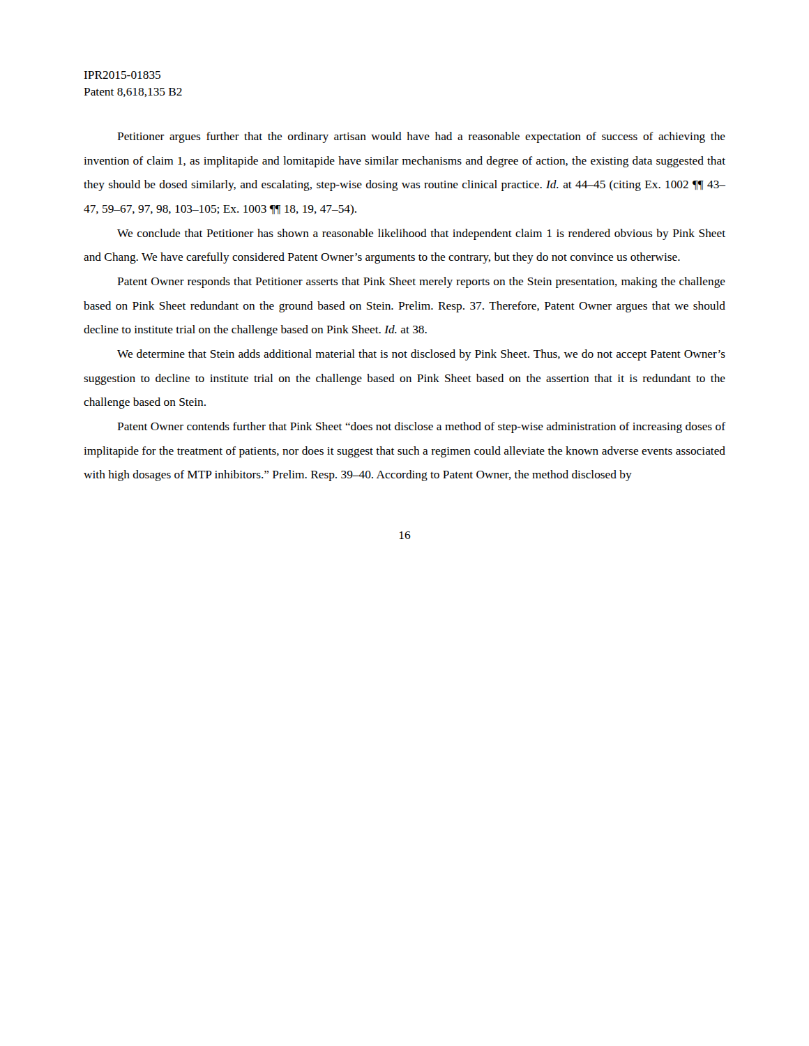IPR2015-01835
Patent 8,618,135 B2
Petitioner argues further that the ordinary artisan would have had a reasonable expectation of success of achieving the invention of claim 1, as implitapide and lomitapide have similar mechanisms and degree of action, the existing data suggested that they should be dosed similarly, and escalating, step-wise dosing was routine clinical practice. Id. at 44–45 (citing Ex. 1002 ¶¶ 43–47, 59–67, 97, 98, 103–105; Ex. 1003 ¶¶ 18, 19, 47–54).
We conclude that Petitioner has shown a reasonable likelihood that independent claim 1 is rendered obvious by Pink Sheet and Chang. We have carefully considered Patent Owner’s arguments to the contrary, but they do not convince us otherwise.
Patent Owner responds that Petitioner asserts that Pink Sheet merely reports on the Stein presentation, making the challenge based on Pink Sheet redundant on the ground based on Stein. Prelim. Resp. 37. Therefore, Patent Owner argues that we should decline to institute trial on the challenge based on Pink Sheet. Id. at 38.
We determine that Stein adds additional material that is not disclosed by Pink Sheet. Thus, we do not accept Patent Owner’s suggestion to decline to institute trial on the challenge based on Pink Sheet based on the assertion that it is redundant to the challenge based on Stein.
Patent Owner contends further that Pink Sheet “does not disclose a method of step-wise administration of increasing doses of implitapide for the treatment of patients, nor does it suggest that such a regimen could alleviate the known adverse events associated with high dosages of MTP inhibitors.” Prelim. Resp. 39–40. According to Patent Owner, the method disclosed by
16